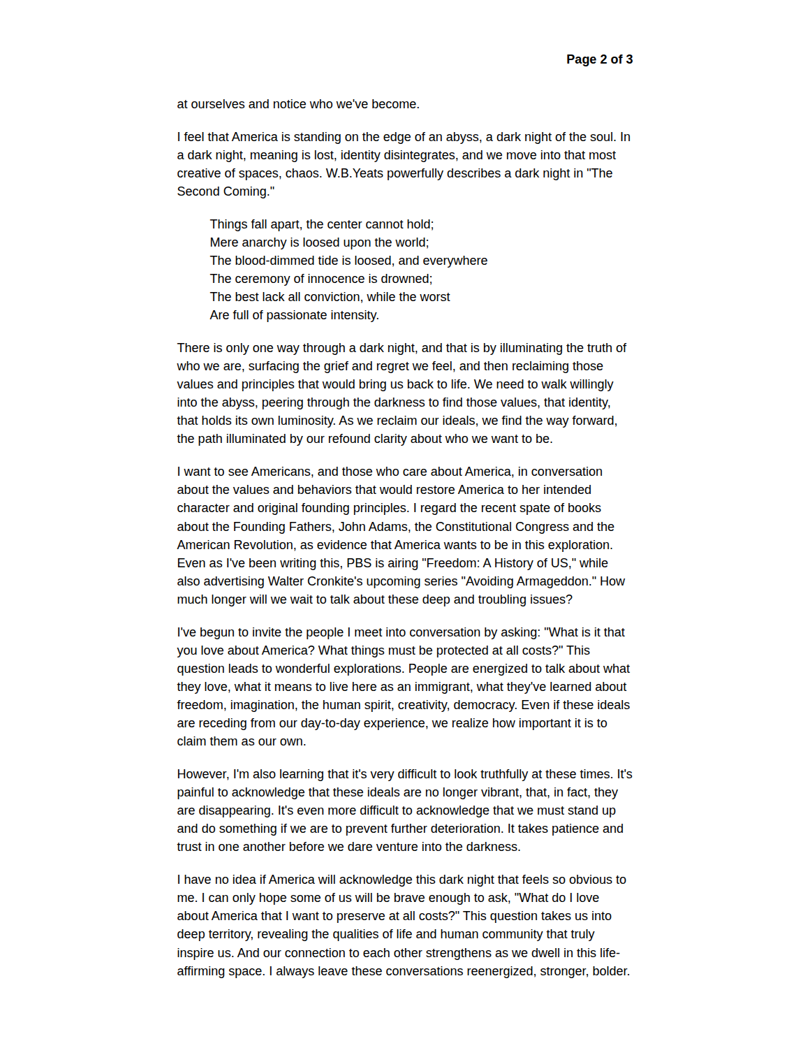Page 2 of 3
at ourselves and notice who we've become.
I feel that America is standing on the edge of an abyss, a dark night of the soul. In a dark night, meaning is lost, identity disintegrates, and we move into that most creative of spaces, chaos. W.B.Yeats powerfully describes a dark night in "The Second Coming."
Things fall apart, the center cannot hold;
Mere anarchy is loosed upon the world;
The blood-dimmed tide is loosed, and everywhere
The ceremony of innocence is drowned;
The best lack all conviction, while the worst
Are full of passionate intensity.
There is only one way through a dark night, and that is by illuminating the truth of who we are, surfacing the grief and regret we feel, and then reclaiming those values and principles that would bring us back to life. We need to walk willingly into the abyss, peering through the darkness to find those values, that identity, that holds its own luminosity. As we reclaim our ideals, we find the way forward, the path illuminated by our refound clarity about who we want to be.
I want to see Americans, and those who care about America, in conversation about the values and behaviors that would restore America to her intended character and original founding principles. I regard the recent spate of books about the Founding Fathers, John Adams, the Constitutional Congress and the American Revolution, as evidence that America wants to be in this exploration. Even as I've been writing this, PBS is airing "Freedom: A History of US," while also advertising Walter Cronkite's upcoming series "Avoiding Armageddon." How much longer will we wait to talk about these deep and troubling issues?
I've begun to invite the people I meet into conversation by asking: "What is it that you love about America? What things must be protected at all costs?" This question leads to wonderful explorations. People are energized to talk about what they love, what it means to live here as an immigrant, what they've learned about freedom, imagination, the human spirit, creativity, democracy. Even if these ideals are receding from our day-to-day experience, we realize how important it is to claim them as our own.
However, I'm also learning that it's very difficult to look truthfully at these times. It's painful to acknowledge that these ideals are no longer vibrant, that, in fact, they are disappearing. It's even more difficult to acknowledge that we must stand up and do something if we are to prevent further deterioration. It takes patience and trust in one another before we dare venture into the darkness.
I have no idea if America will acknowledge this dark night that feels so obvious to me. I can only hope some of us will be brave enough to ask, "What do I love about America that I want to preserve at all costs?" This question takes us into deep territory, revealing the qualities of life and human community that truly inspire us. And our connection to each other strengthens as we dwell in this life-affirming space. I always leave these conversations reenergized, stronger, bolder.